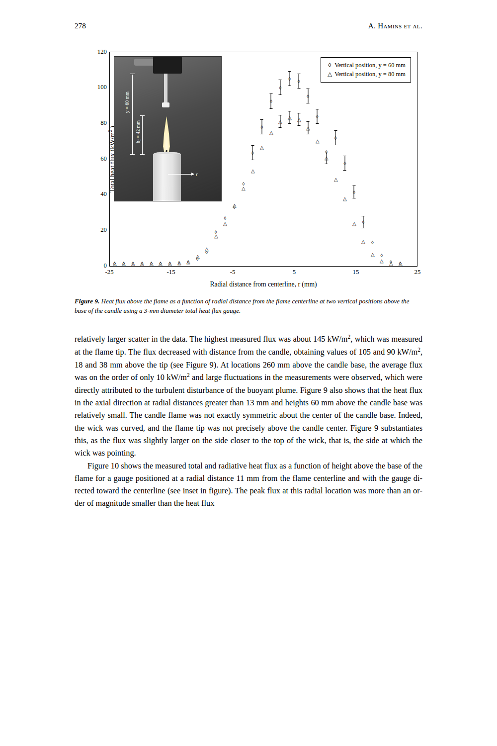278 A. Hamins et al.
Total heat flux (kW/m2 )
120 100 80 60 40 20 0
◊ Vertical position, y = 60 mm
△ Vertical position, y = 80 mm
y = 60 mm
hf = 42 mm
r
◊
◊
◊
◊
◊
◊
◊
◊
◊
◊
◊
◊
◊
◊
◊
◊
◊
◊
◊
◊
◊
◊
◊
◊
◊
◊
◊
◊
◊
◊
◊
◊
△
△
△
△
△
△
△
△
△
△
△
△
△
△
△
△
△
△
△
△
△
△
△
△
△
△
△
△
△
△
△
△
-25 -15 -5 5 15 25
Radial distance from centerline, r (mm)
Figure 9. Heat flux above the flame as a function of radial distance from the flame centerline at two vertical positions above the base of the candle using a 3-mm diameter total heat flux gauge.
relatively larger scatter in the data. The highest measured flux was about 145 kW/m2, which was measured at the flame tip. The flux decreased with distance from the candle, obtaining values of 105 and 90 kW/m2, 18 and 38 mm above the tip (see Figure 9). At locations 260 mm above the candle base, the average flux was on the order of only 10 kW/m2 and large fluctuations in the measurements were observed, which were directly attributed to the turbulent disturbance of the buoyant plume. Figure 9 also shows that the heat flux in the axial direction at radial distances greater than 13 mm and heights 60 mm above the candle base was relatively small. The candle flame was not exactly symmetric about the center of the candle base. Indeed, the wick was curved, and the flame tip was not precisely above the candle center. Figure 9 substantiates this, as the flux was slightly larger on the side closer to the top of the wick, that is, the side at which the wick was pointing.
Figure 10 shows the measured total and radiative heat flux as a function of height above the base of the flame for a gauge positioned at a radial distance 11 mm from the flame centerline and with the gauge directed toward the centerline (see inset in figure). The peak flux at this radial location was more than an order of magnitude smaller than the heat flux